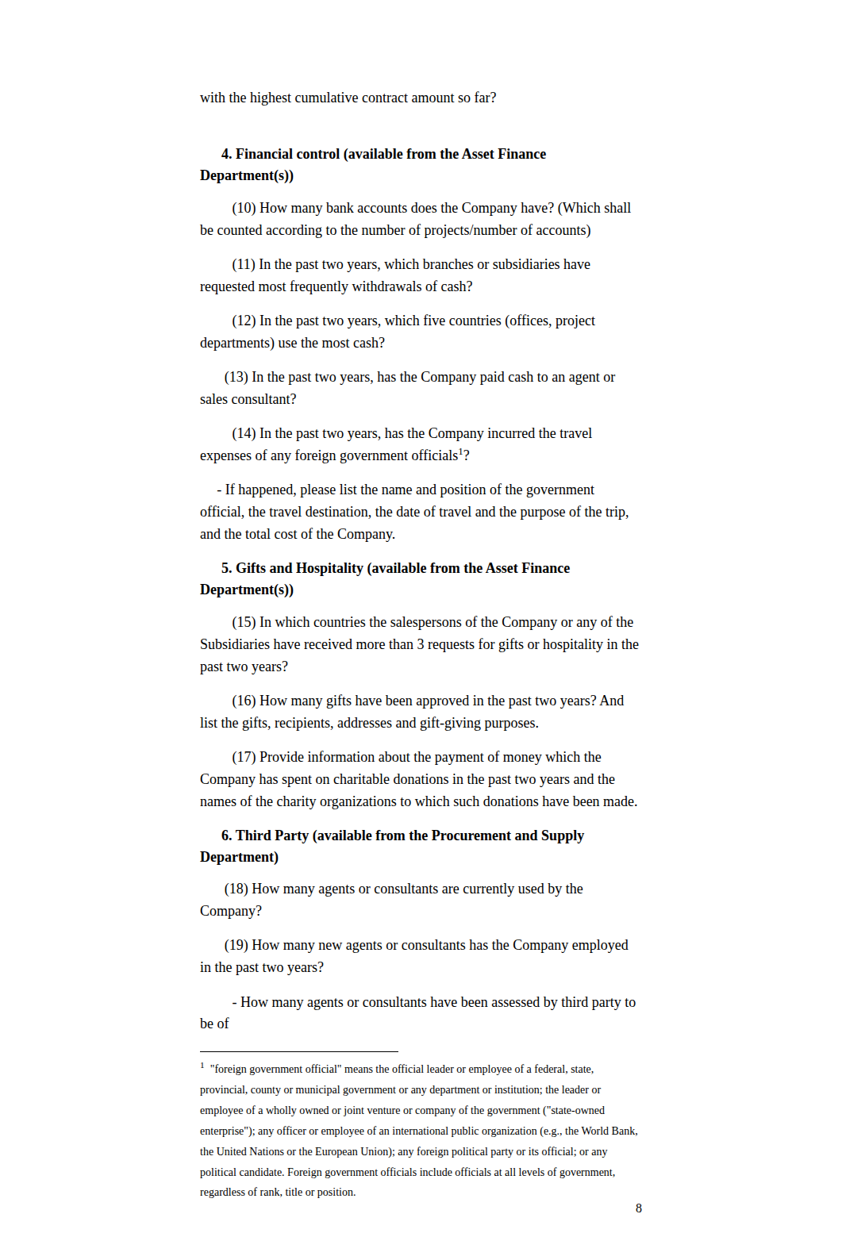with the highest cumulative contract amount so far?
4. Financial control (available from the Asset Finance Department(s))
(10) How many bank accounts does the Company have? (Which shall be counted according to the number of projects/number of accounts)
(11) In the past two years, which branches or subsidiaries have requested most frequently withdrawals of cash?
(12) In the past two years, which five countries (offices, project departments) use the most cash?
(13) In the past two years, has the Company paid cash to an agent or sales consultant?
(14) In the past two years, has the Company incurred the travel expenses of any foreign government officials1?
- If happened, please list the name and position of the government official, the travel destination, the date of travel and the purpose of the trip, and the total cost of the Company.
5. Gifts and Hospitality (available from the Asset Finance Department(s))
(15) In which countries the salespersons of the Company or any of the Subsidiaries have received more than 3 requests for gifts or hospitality in the past two years?
(16) How many gifts have been approved in the past two years? And list the gifts, recipients, addresses and gift-giving purposes.
(17) Provide information about the payment of money which the Company has spent on charitable donations in the past two years and the names of the charity organizations to which such donations have been made.
6. Third Party (available from the Procurement and Supply Department)
(18) How many agents or consultants are currently used by the Company?
(19) How many new agents or consultants has the Company employed in the past two years?
- How many agents or consultants have been assessed by third party to be of
1 "foreign government official" means the official leader or employee of a federal, state, provincial, county or municipal government or any department or institution; the leader or employee of a wholly owned or joint venture or company of the government ("state-owned enterprise"); any officer or employee of an international public organization (e.g., the World Bank, the United Nations or the European Union); any foreign political party or its official; or any political candidate. Foreign government officials include officials at all levels of government, regardless of rank, title or position.
8